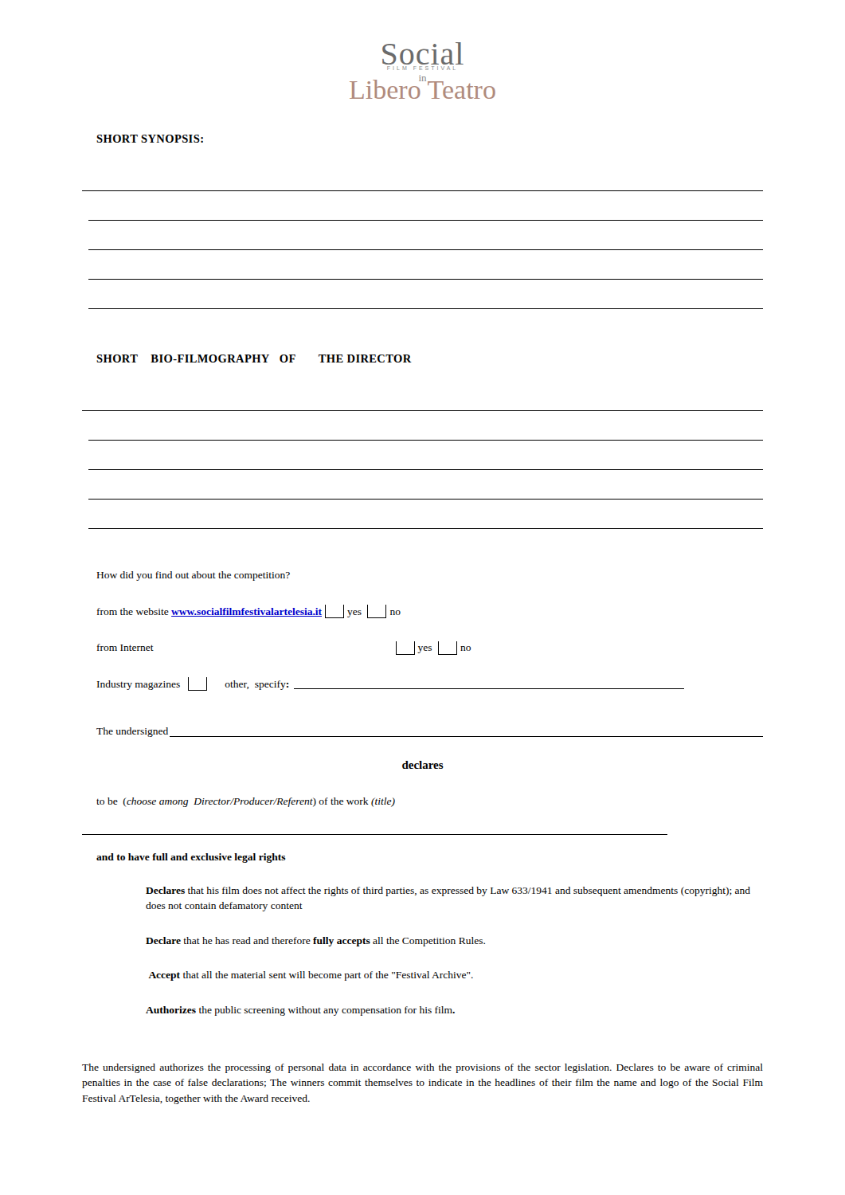Social FILM FESTIVAL in Libero Teatro
SHORT SYNOPSIS:
SHORT BIO-FILMOGRAPHY OF THE DIRECTOR
How did you find out about the competition?
from the website www.socialfilmfestivalartelesia.it yes no
from Internet yes no
Industry magazines other, specify:
The undersigned
declares
to be (choose among Director/Producer/Referent) of the work (title)
and to have full and exclusive legal rights
Declares that his film does not affect the rights of third parties, as expressed by Law 633/1941 and subsequent amendments (copyright); and does not contain defamatory content
Declare that he has read and therefore fully accepts all the Competition Rules.
Accept that all the material sent will become part of the "Festival Archive".
Authorizes the public screening without any compensation for his film.
The undersigned authorizes the processing of personal data in accordance with the provisions of the sector legislation. Declares to be aware of criminal penalties in the case of false declarations; The winners commit themselves to indicate in the headlines of their film the name and logo of the Social Film Festival ArTelesia, together with the Award received.